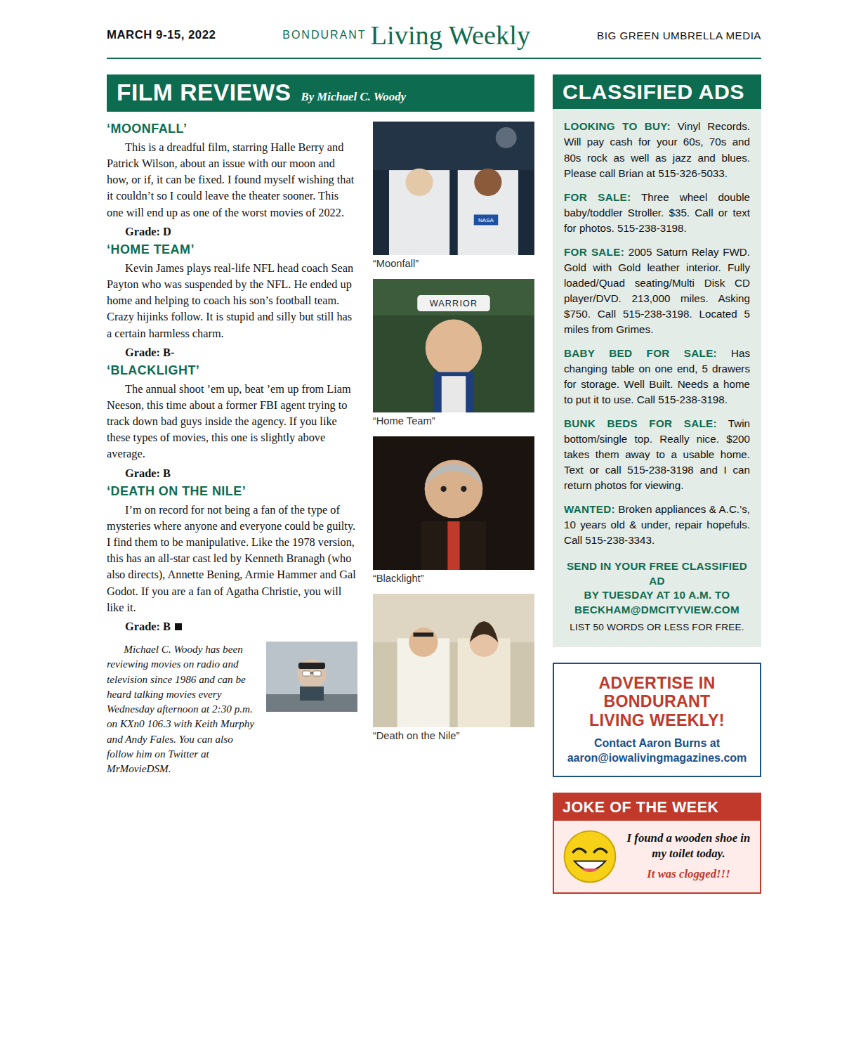MARCH 9-15, 2022
BONDURANT Living Weekly
BIG GREEN UMBRELLA MEDIA
FILM REVIEWS
By Michael C. Woody
‘MOONFALL’
This is a dreadful film, starring Halle Berry and Patrick Wilson, about an issue with our moon and how, or if, it can be fixed. I found myself wishing that it couldn’t so I could leave the theater sooner. This one will end up as one of the worst movies of 2022.
Grade: D
‘HOME TEAM’
Kevin James plays real-life NFL head coach Sean Payton who was suspended by the NFL. He ended up home and helping to coach his son’s football team. Crazy hijinks follow. It is stupid and silly but still has a certain harmless charm.
Grade: B-
‘BLACKLIGHT’
The annual shoot ’em up, beat ’em up from Liam Neeson, this time about a former FBI agent trying to track down bad guys inside the agency. If you like these types of movies, this one is slightly above average.
Grade: B
‘DEATH ON THE NILE’
I’m on record for not being a fan of the type of mysteries where anyone and everyone could be guilty. I find them to be manipulative. Like the 1978 version, this has an all-star cast led by Kenneth Branagh (who also directs), Annette Bening, Armie Hammer and Gal Godot. If you are a fan of Agatha Christie, you will like it.
Grade: B
Michael C. Woody has been reviewing movies on radio and television since 1986 and can be heard talking movies every Wednesday afternoon at 2:30 p.m. on KXn0 106.3 with Keith Murphy and Andy Fales. You can also follow him on Twitter at MrMovieDSM.
“Moonfall”
“Home Team”
“Blacklight”
“Death on the Nile”
CLASSIFIED ADS
LOOKING TO BUY: Vinyl Records. Will pay cash for your 60s, 70s and 80s rock as well as jazz and blues. Please call Brian at 515-326-5033.
FOR SALE: Three wheel double baby/toddler Stroller. $35. Call or text for photos. 515-238-3198.
FOR SALE: 2005 Saturn Relay FWD. Gold with Gold leather interior. Fully loaded/Quad seating/Multi Disk CD player/DVD. 213,000 miles. Asking $750. Call 515-238-3198. Located 5 miles from Grimes.
BABY BED FOR SALE: Has changing table on one end, 5 drawers for storage. Well Built. Needs a home to put it to use. Call 515-238-3198.
BUNK BEDS FOR SALE: Twin bottom/single top. Really nice. $200 takes them away to a usable home. Text or call 515-238-3198 and I can return photos for viewing.
WANTED: Broken appliances & A.C.’s, 10 years old & under, repair hopefuls. Call 515-238-3343.
SEND IN YOUR FREE CLASSIFIED AD
BY TUESDAY AT 10 A.M. TO
BECKHAM@DMCITYVIEW.COM LIST 50 WORDS OR LESS FOR FREE.
ADVERTISE IN
BONDURANT
LIVING WEEKLY!
Contact Aaron Burns at
aaron@iowalivingmagazines.com
JOKE OF THE WEEK
I found a wooden shoe in my toilet today. It was clogged!!!